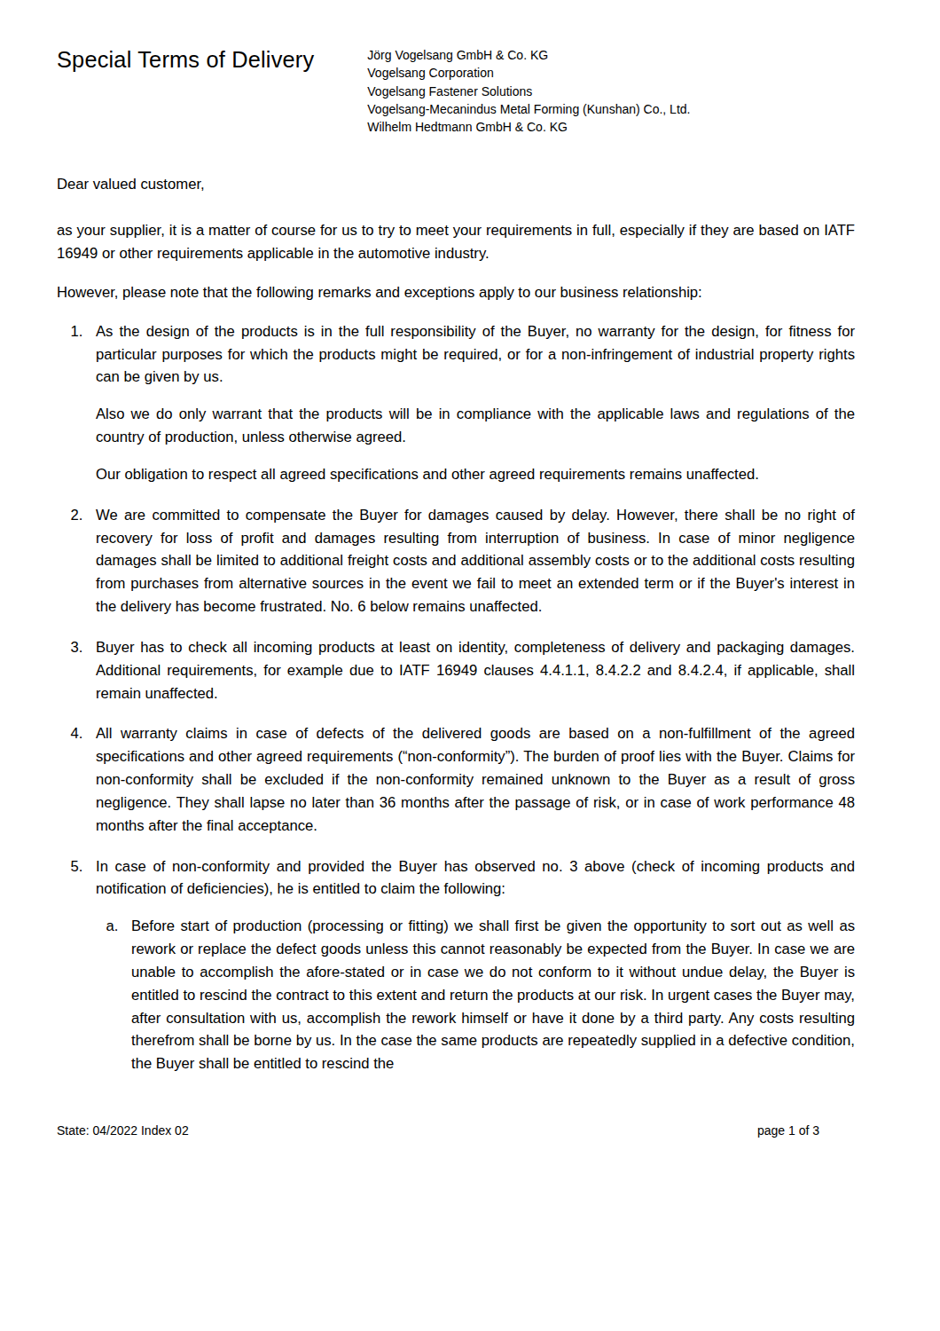Special Terms of Delivery
Jörg Vogelsang GmbH & Co. KG
Vogelsang Corporation
Vogelsang Fastener Solutions
Vogelsang-Mecanindus Metal Forming (Kunshan) Co., Ltd.
Wilhelm Hedtmann GmbH & Co. KG
Dear valued customer,
as your supplier, it is a matter of course for us to try to meet your requirements in full, especially if they are based on IATF 16949 or other requirements applicable in the automotive industry.
However, please note that the following remarks and exceptions apply to our business relationship:
As the design of the products is in the full responsibility of the Buyer, no warranty for the design, for fitness for particular purposes for which the products might be required, or for a non-infringement of industrial property rights can be given by us.
Also we do only warrant that the products will be in compliance with the applicable laws and regulations of the country of production, unless otherwise agreed.
Our obligation to respect all agreed specifications and other agreed requirements remains unaffected.
We are committed to compensate the Buyer for damages caused by delay. However, there shall be no right of recovery for loss of profit and damages resulting from interruption of business. In case of minor negligence damages shall be limited to additional freight costs and additional assembly costs or to the additional costs resulting from purchases from alternative sources in the event we fail to meet an extended term or if the Buyer's interest in the delivery has become frustrated. No. 6 below remains unaffected.
Buyer has to check all incoming products at least on identity, completeness of delivery and packaging damages. Additional requirements, for example due to IATF 16949 clauses 4.4.1.1, 8.4.2.2 and 8.4.2.4, if applicable, shall remain unaffected.
All warranty claims in case of defects of the delivered goods are based on a non-fulfillment of the agreed specifications and other agreed requirements (“non-conformity”). The burden of proof lies with the Buyer. Claims for non-conformity shall be excluded if the non-conformity remained unknown to the Buyer as a result of gross negligence. They shall lapse no later than 36 months after the passage of risk, or in case of work performance 48 months after the final acceptance.
In case of non-conformity and provided the Buyer has observed no. 3 above (check of incoming products and notification of deficiencies), he is entitled to claim the following:
Before start of production (processing or fitting) we shall first be given the opportunity to sort out as well as rework or replace the defect goods unless this cannot reasonably be expected from the Buyer. In case we are unable to accomplish the afore-stated or in case we do not conform to it without undue delay, the Buyer is entitled to rescind the contract to this extent and return the products at our risk. In urgent cases the Buyer may, after consultation with us, accomplish the rework himself or have it done by a third party. Any costs resulting therefrom shall be borne by us. In the case the same products are repeatedly supplied in a defective condition, the Buyer shall be entitled to rescind the
State: 04/2022 Index 02
page 1 of 3